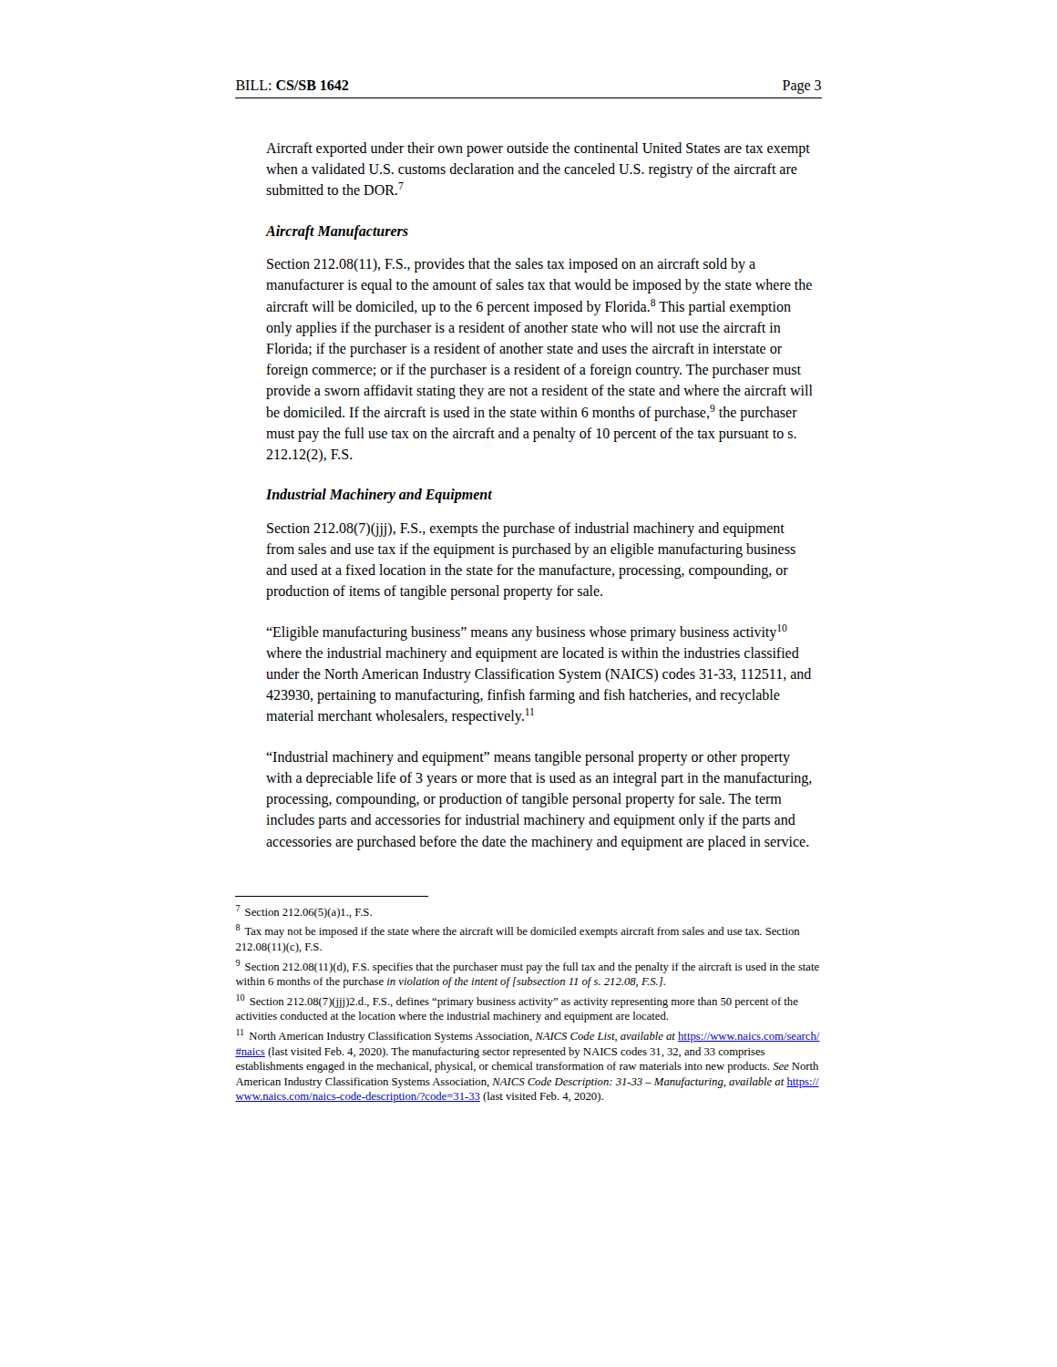BILL: CS/SB 1642
Page 3
Aircraft exported under their own power outside the continental United States are tax exempt when a validated U.S. customs declaration and the canceled U.S. registry of the aircraft are submitted to the DOR.7
Aircraft Manufacturers
Section 212.08(11), F.S., provides that the sales tax imposed on an aircraft sold by a manufacturer is equal to the amount of sales tax that would be imposed by the state where the aircraft will be domiciled, up to the 6 percent imposed by Florida.8 This partial exemption only applies if the purchaser is a resident of another state who will not use the aircraft in Florida; if the purchaser is a resident of another state and uses the aircraft in interstate or foreign commerce; or if the purchaser is a resident of a foreign country. The purchaser must provide a sworn affidavit stating they are not a resident of the state and where the aircraft will be domiciled. If the aircraft is used in the state within 6 months of purchase,9 the purchaser must pay the full use tax on the aircraft and a penalty of 10 percent of the tax pursuant to s. 212.12(2), F.S.
Industrial Machinery and Equipment
Section 212.08(7)(jjj), F.S., exempts the purchase of industrial machinery and equipment from sales and use tax if the equipment is purchased by an eligible manufacturing business and used at a fixed location in the state for the manufacture, processing, compounding, or production of items of tangible personal property for sale.
“Eligible manufacturing business” means any business whose primary business activity10 where the industrial machinery and equipment are located is within the industries classified under the North American Industry Classification System (NAICS) codes 31-33, 112511, and 423930, pertaining to manufacturing, finfish farming and fish hatcheries, and recyclable material merchant wholesalers, respectively.11
“Industrial machinery and equipment” means tangible personal property or other property with a depreciable life of 3 years or more that is used as an integral part in the manufacturing, processing, compounding, or production of tangible personal property for sale. The term includes parts and accessories for industrial machinery and equipment only if the parts and accessories are purchased before the date the machinery and equipment are placed in service.
7 Section 212.06(5)(a)1., F.S.
8 Tax may not be imposed if the state where the aircraft will be domiciled exempts aircraft from sales and use tax. Section 212.08(11)(c), F.S.
9 Section 212.08(11)(d), F.S. specifies that the purchaser must pay the full tax and the penalty if the aircraft is used in the state within 6 months of the purchase in violation of the intent of [subsection 11 of s. 212.08, F.S.].
10 Section 212.08(7)(jjj)2.d., F.S., defines “primary business activity” as activity representing more than 50 percent of the activities conducted at the location where the industrial machinery and equipment are located.
11 North American Industry Classification Systems Association, NAICS Code List, available at https://www.naics.com/search/#naics (last visited Feb. 4, 2020). The manufacturing sector represented by NAICS codes 31, 32, and 33 comprises establishments engaged in the mechanical, physical, or chemical transformation of raw materials into new products. See North American Industry Classification Systems Association, NAICS Code Description: 31-33 – Manufacturing, available at https://www.naics.com/naics-code-description/?code=31-33 (last visited Feb. 4, 2020).